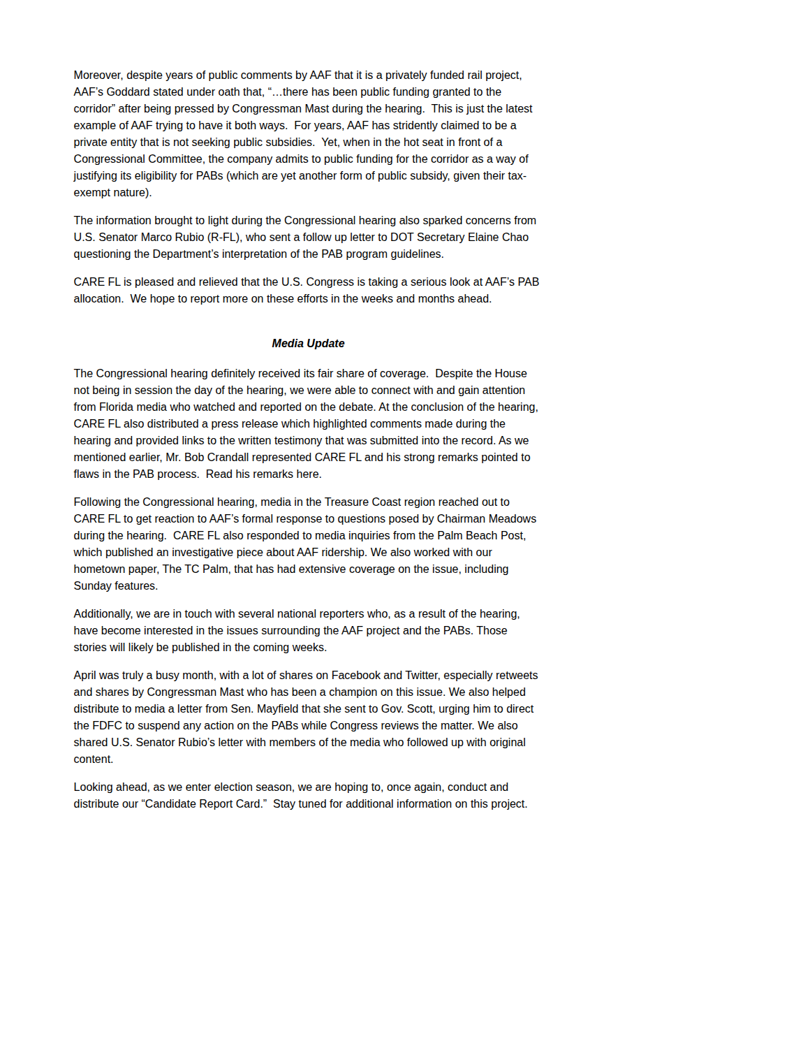Moreover, despite years of public comments by AAF that it is a privately funded rail project, AAF’s Goddard stated under oath that, “…there has been public funding granted to the corridor” after being pressed by Congressman Mast during the hearing. This is just the latest example of AAF trying to have it both ways. For years, AAF has stridently claimed to be a private entity that is not seeking public subsidies. Yet, when in the hot seat in front of a Congressional Committee, the company admits to public funding for the corridor as a way of justifying its eligibility for PABs (which are yet another form of public subsidy, given their tax-exempt nature).
The information brought to light during the Congressional hearing also sparked concerns from U.S. Senator Marco Rubio (R-FL), who sent a follow up letter to DOT Secretary Elaine Chao questioning the Department’s interpretation of the PAB program guidelines.
CARE FL is pleased and relieved that the U.S. Congress is taking a serious look at AAF’s PAB allocation. We hope to report more on these efforts in the weeks and months ahead.
Media Update
The Congressional hearing definitely received its fair share of coverage. Despite the House not being in session the day of the hearing, we were able to connect with and gain attention from Florida media who watched and reported on the debate. At the conclusion of the hearing, CARE FL also distributed a press release which highlighted comments made during the hearing and provided links to the written testimony that was submitted into the record. As we mentioned earlier, Mr. Bob Crandall represented CARE FL and his strong remarks pointed to flaws in the PAB process. Read his remarks here.
Following the Congressional hearing, media in the Treasure Coast region reached out to CARE FL to get reaction to AAF’s formal response to questions posed by Chairman Meadows during the hearing. CARE FL also responded to media inquiries from the Palm Beach Post, which published an investigative piece about AAF ridership. We also worked with our hometown paper, The TC Palm, that has had extensive coverage on the issue, including Sunday features.
Additionally, we are in touch with several national reporters who, as a result of the hearing, have become interested in the issues surrounding the AAF project and the PABs. Those stories will likely be published in the coming weeks.
April was truly a busy month, with a lot of shares on Facebook and Twitter, especially retweets and shares by Congressman Mast who has been a champion on this issue. We also helped distribute to media a letter from Sen. Mayfield that she sent to Gov. Scott, urging him to direct the FDFC to suspend any action on the PABs while Congress reviews the matter. We also shared U.S. Senator Rubio’s letter with members of the media who followed up with original content.
Looking ahead, as we enter election season, we are hoping to, once again, conduct and distribute our “Candidate Report Card.” Stay tuned for additional information on this project.